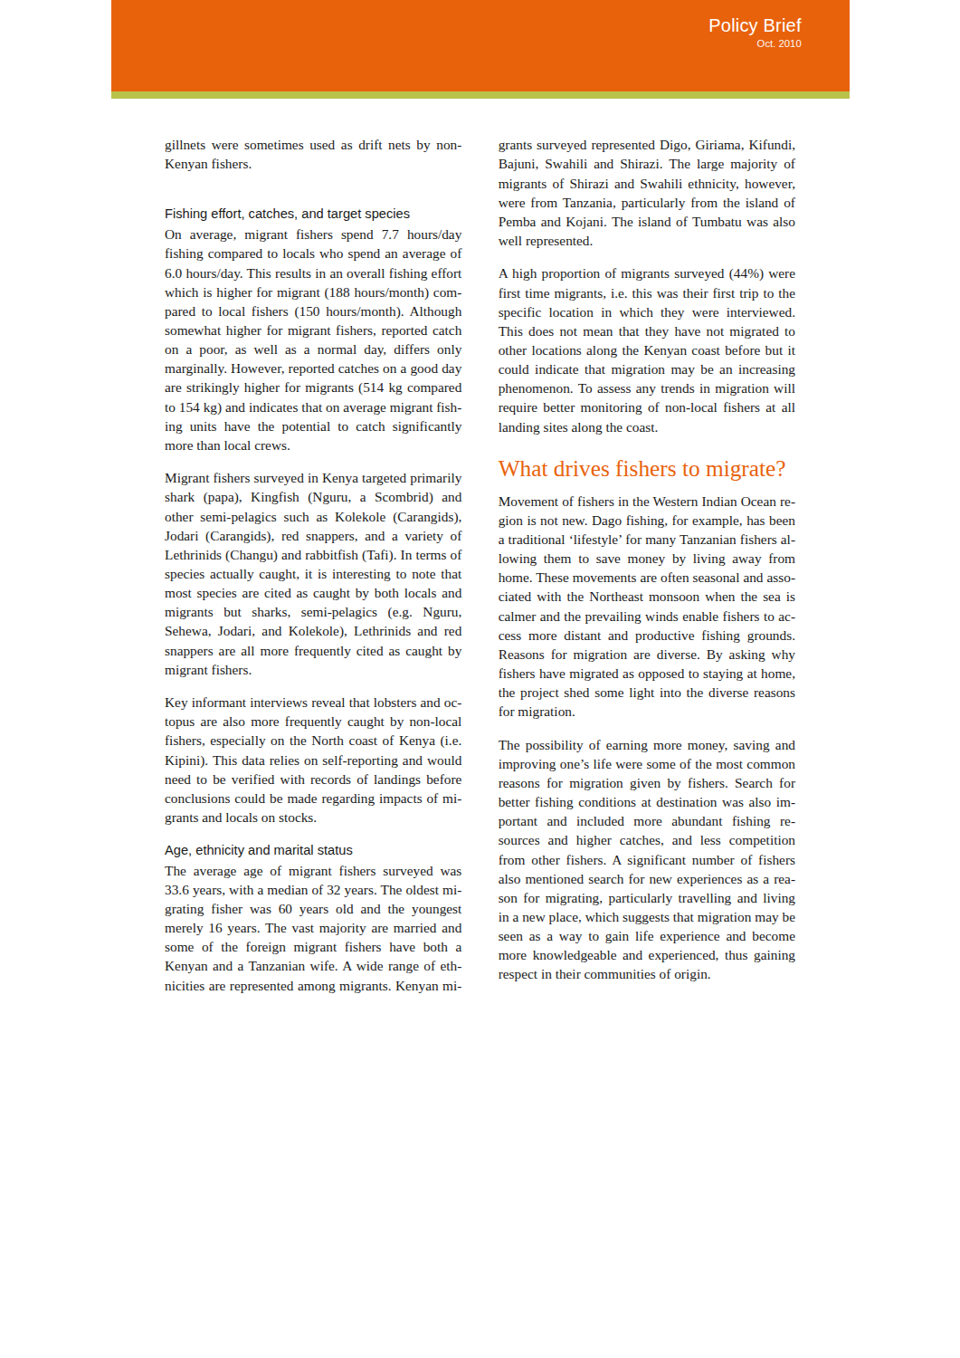Policy Brief
Oct. 2010
gillnets were sometimes used as drift nets by non-Kenyan fishers.
Fishing effort, catches, and target species
On average, migrant fishers spend 7.7 hours/day fishing compared to locals who spend an average of 6.0 hours/day. This results in an overall fishing effort which is higher for migrant (188 hours/month) compared to local fishers (150 hours/month). Although somewhat higher for migrant fishers, reported catch on a poor, as well as a normal day, differs only marginally. However, reported catches on a good day are strikingly higher for migrants (514 kg compared to 154 kg) and indicates that on average migrant fishing units have the potential to catch significantly more than local crews.
Migrant fishers surveyed in Kenya targeted primarily shark (papa), Kingfish (Nguru, a Scombrid) and other semi-pelagics such as Kolekole (Carangids), Jodari (Carangids), red snappers, and a variety of Lethrinids (Changu) and rabbitfish (Tafi). In terms of species actually caught, it is interesting to note that most species are cited as caught by both locals and migrants but sharks, semi-pelagics (e.g. Nguru, Sehewa, Jodari, and Kolekole), Lethrinids and red snappers are all more frequently cited as caught by migrant fishers.
Key informant interviews reveal that lobsters and octopus are also more frequently caught by non-local fishers, especially on the North coast of Kenya (i.e. Kipini). This data relies on self-reporting and would need to be verified with records of landings before conclusions could be made regarding impacts of migrants and locals on stocks.
Age, ethnicity and marital status
The average age of migrant fishers surveyed was 33.6 years, with a median of 32 years. The oldest migrating fisher was 60 years old and the youngest merely 16 years. The vast majority are married and some of the foreign migrant fishers have both a Kenyan and a Tanzanian wife. A wide range of ethnicities are represented among migrants. Kenyan migrants surveyed represented Digo, Giriama, Kifundi, Bajuni, Swahili and Shirazi. The large majority of migrants of Shirazi and Swahili ethnicity, however, were from Tanzania, particularly from the island of Pemba and Kojani. The island of Tumbatu was also well represented.
A high proportion of migrants surveyed (44%) were first time migrants, i.e. this was their first trip to the specific location in which they were interviewed. This does not mean that they have not migrated to other locations along the Kenyan coast before but it could indicate that migration may be an increasing phenomenon. To assess any trends in migration will require better monitoring of non-local fishers at all landing sites along the coast.
What drives fishers to migrate?
Movement of fishers in the Western Indian Ocean region is not new. Dago fishing, for example, has been a traditional ‘lifestyle’ for many Tanzanian fishers allowing them to save money by living away from home. These movements are often seasonal and associated with the Northeast monsoon when the sea is calmer and the prevailing winds enable fishers to access more distant and productive fishing grounds. Reasons for migration are diverse. By asking why fishers have migrated as opposed to staying at home, the project shed some light into the diverse reasons for migration.
The possibility of earning more money, saving and improving one’s life were some of the most common reasons for migration given by fishers. Search for better fishing conditions at destination was also important and included more abundant fishing resources and higher catches, and less competition from other fishers. A significant number of fishers also mentioned search for new experiences as a reason for migrating, particularly travelling and living in a new place, which suggests that migration may be seen as a way to gain life experience and become more knowledgeable and experienced, thus gaining respect in their communities of origin.